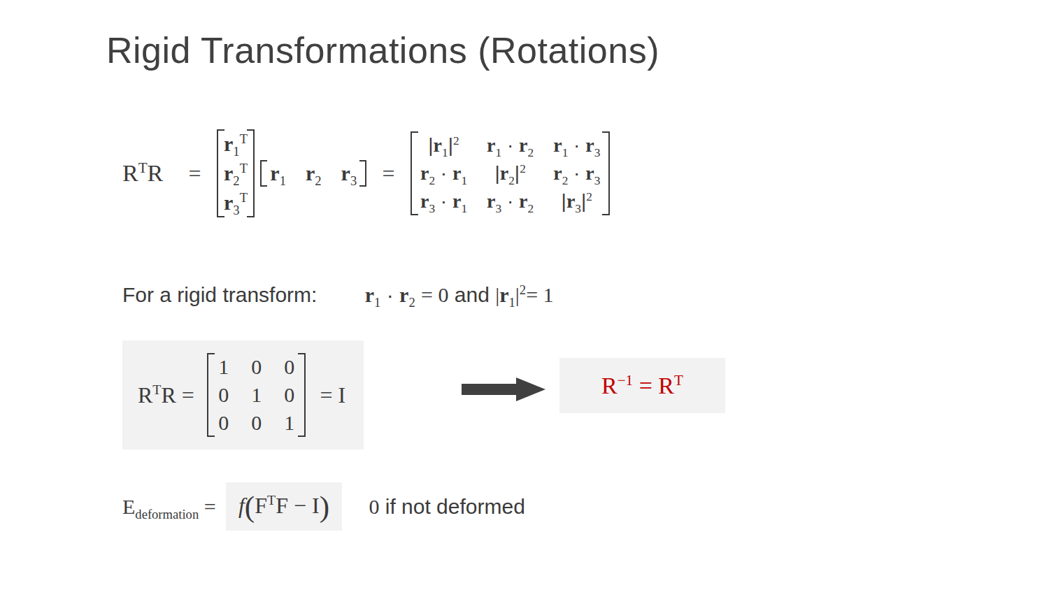Rigid Transformations (Rotations)
RTR =
| r 1 T |
| r 2 T |
| r 3 T |
| r 1 | r 2 | r 3 |
=
| / r 1 / 2 | r 1 · r 2 | r 1 · r 3 |
| r 2 · r 1 | / r 2 / 2 | r 2 · r 3 |
| r 3 · r 1 | r 3 · r 2 | / r 3 / 2 |
For a rigid transform: r1 · r2 = 0 and |r1|2= 1
RTR =
| 1 | 0 | 0 |
| 0 | 1 | 0 |
| 0 | 0 | 1 |
= I
R−1 = RT
Edeformation = f(FTF − I) 0 if not deformed